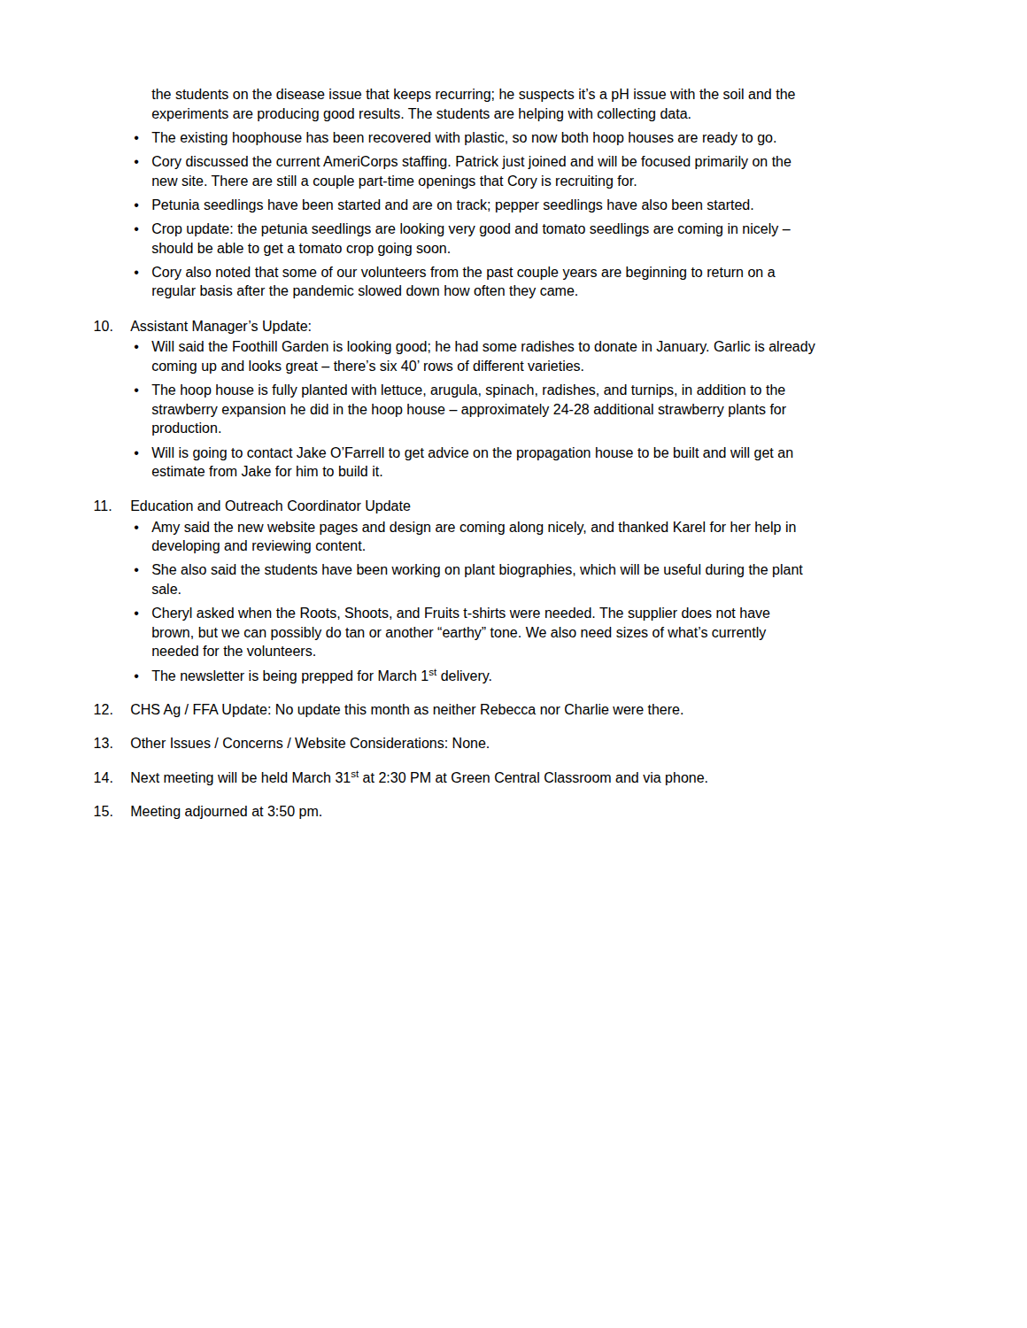the students on the disease issue that keeps recurring; he suspects it’s a pH issue with the soil and the experiments are producing good results. The students are helping with collecting data.
The existing hoophouse has been recovered with plastic, so now both hoop houses are ready to go.
Cory discussed the current AmeriCorps staffing. Patrick just joined and will be focused primarily on the new site. There are still a couple part-time openings that Cory is recruiting for.
Petunia seedlings have been started and are on track; pepper seedlings have also been started.
Crop update: the petunia seedlings are looking very good and tomato seedlings are coming in nicely – should be able to get a tomato crop going soon.
Cory also noted that some of our volunteers from the past couple years are beginning to return on a regular basis after the pandemic slowed down how often they came.
10.
Assistant Manager’s Update:
Will said the Foothill Garden is looking good; he had some radishes to donate in January. Garlic is already coming up and looks great – there’s six 40’ rows of different varieties.
The hoop house is fully planted with lettuce, arugula, spinach, radishes, and turnips, in addition to the strawberry expansion he did in the hoop house – approximately 24-28 additional strawberry plants for production.
Will is going to contact Jake O’Farrell to get advice on the propagation house to be built and will get an estimate from Jake for him to build it.
11.
Education and Outreach Coordinator Update
Amy said the new website pages and design are coming along nicely, and thanked Karel for her help in developing and reviewing content.
She also said the students have been working on plant biographies, which will be useful during the plant sale.
Cheryl asked when the Roots, Shoots, and Fruits t-shirts were needed. The supplier does not have brown, but we can possibly do tan or another “earthy” tone. We also need sizes of what’s currently needed for the volunteers.
The newsletter is being prepped for March 1st delivery.
12.
CHS Ag / FFA Update: No update this month as neither Rebecca nor Charlie were there.
13.
Other Issues / Concerns / Website Considerations: None.
14.
Next meeting will be held March 31st at 2:30 PM at Green Central Classroom and via phone.
15.
Meeting adjourned at 3:50 pm.